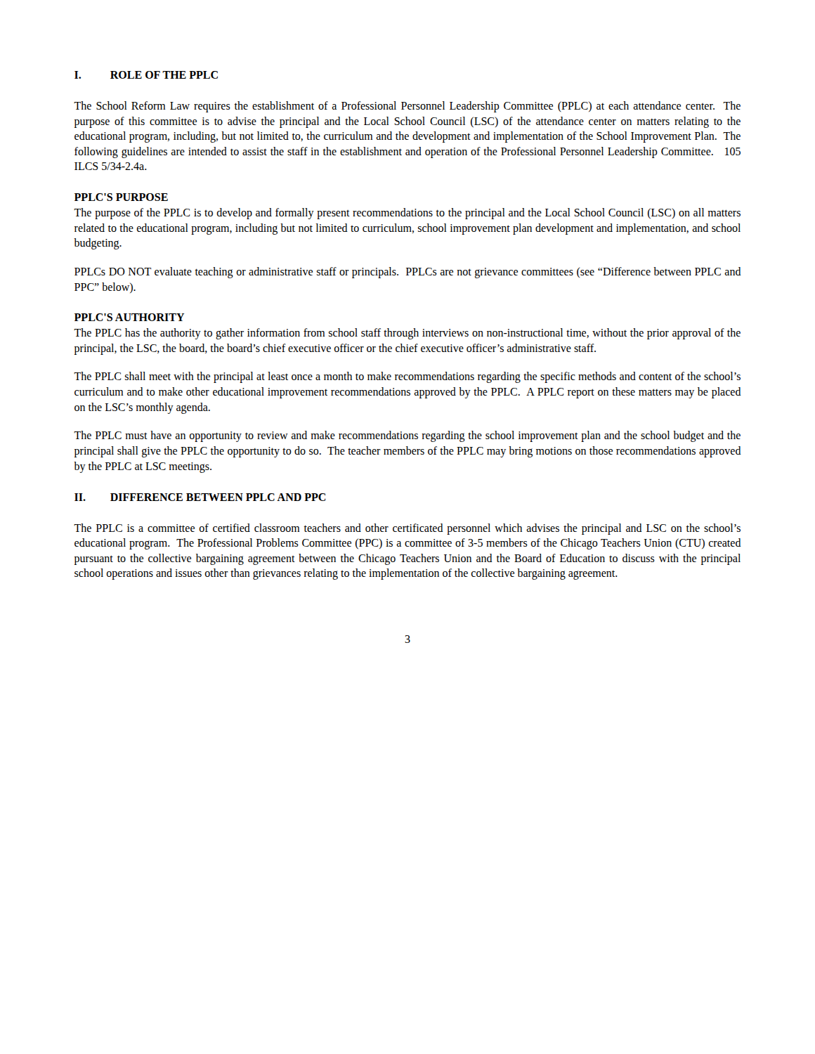I. ROLE OF THE PPLC
The School Reform Law requires the establishment of a Professional Personnel Leadership Committee (PPLC) at each attendance center. The purpose of this committee is to advise the principal and the Local School Council (LSC) of the attendance center on matters relating to the educational program, including, but not limited to, the curriculum and the development and implementation of the School Improvement Plan. The following guidelines are intended to assist the staff in the establishment and operation of the Professional Personnel Leadership Committee. 105 ILCS 5/34-2.4a.
PPLC'S PURPOSE
The purpose of the PPLC is to develop and formally present recommendations to the principal and the Local School Council (LSC) on all matters related to the educational program, including but not limited to curriculum, school improvement plan development and implementation, and school budgeting.
PPLCs DO NOT evaluate teaching or administrative staff or principals. PPLCs are not grievance committees (see “Difference between PPLC and PPC” below).
PPLC'S AUTHORITY
The PPLC has the authority to gather information from school staff through interviews on non-instructional time, without the prior approval of the principal, the LSC, the board, the board’s chief executive officer or the chief executive officer’s administrative staff.
The PPLC shall meet with the principal at least once a month to make recommendations regarding the specific methods and content of the school’s curriculum and to make other educational improvement recommendations approved by the PPLC. A PPLC report on these matters may be placed on the LSC’s monthly agenda.
The PPLC must have an opportunity to review and make recommendations regarding the school improvement plan and the school budget and the principal shall give the PPLC the opportunity to do so. The teacher members of the PPLC may bring motions on those recommendations approved by the PPLC at LSC meetings.
II. DIFFERENCE BETWEEN PPLC AND PPC
The PPLC is a committee of certified classroom teachers and other certificated personnel which advises the principal and LSC on the school’s educational program. The Professional Problems Committee (PPC) is a committee of 3-5 members of the Chicago Teachers Union (CTU) created pursuant to the collective bargaining agreement between the Chicago Teachers Union and the Board of Education to discuss with the principal school operations and issues other than grievances relating to the implementation of the collective bargaining agreement.
3